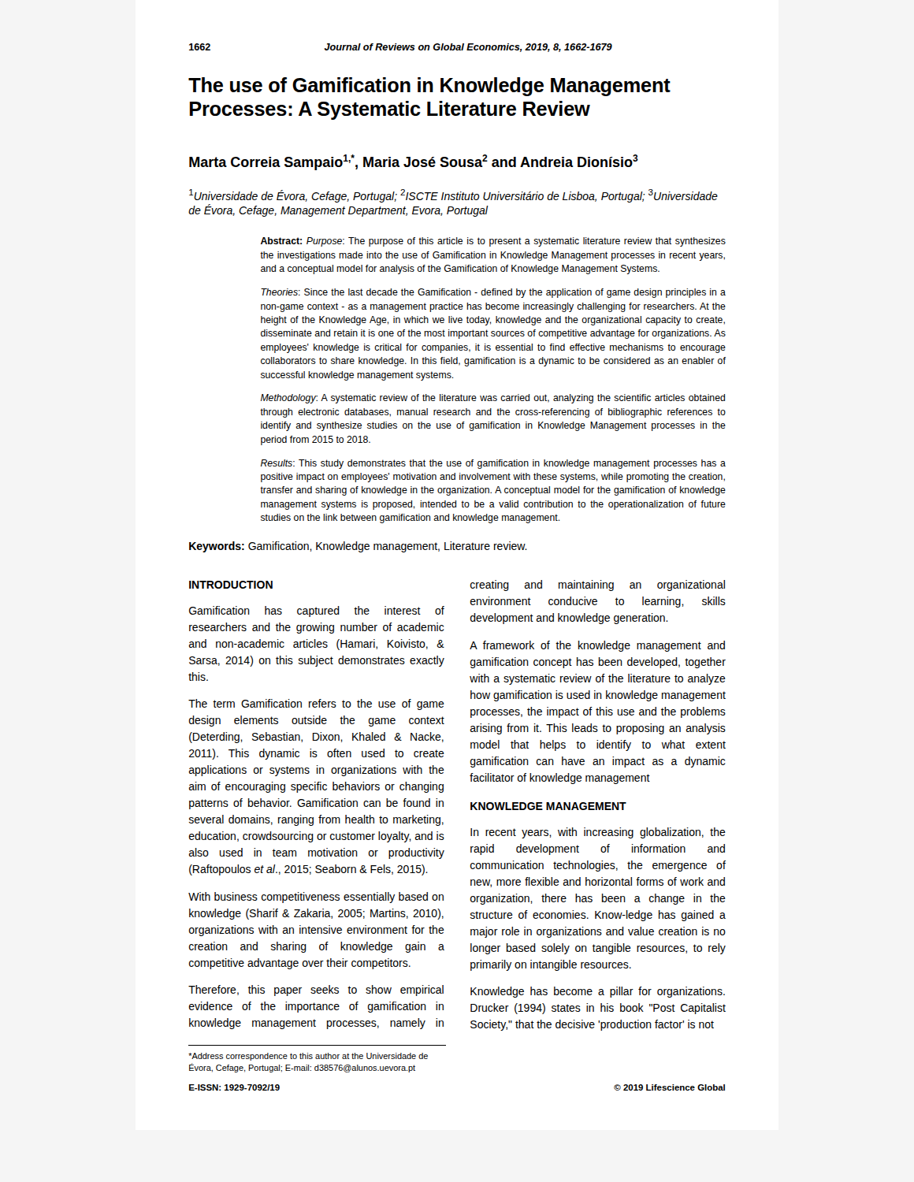1662 Journal of Reviews on Global Economics, 2019, 8, 1662-1679
The use of Gamification in Knowledge Management Processes: A Systematic Literature Review
Marta Correia Sampaio1,*, Maria José Sousa2 and Andreia Dionísio3
1Universidade de Évora, Cefage, Portugal; 2ISCTE Instituto Universitário de Lisboa, Portugal; 3Universidade de Évora, Cefage, Management Department, Evora, Portugal
Abstract: Purpose: The purpose of this article is to present a systematic literature review that synthesizes the investigations made into the use of Gamification in Knowledge Management processes in recent years, and a conceptual model for analysis of the Gamification of Knowledge Management Systems.
Theories: Since the last decade the Gamification - defined by the application of game design principles in a non-game context - as a management practice has become increasingly challenging for researchers. At the height of the Knowledge Age, in which we live today, knowledge and the organizational capacity to create, disseminate and retain it is one of the most important sources of competitive advantage for organizations. As employees' knowledge is critical for companies, it is essential to find effective mechanisms to encourage collaborators to share knowledge. In this field, gamification is a dynamic to be considered as an enabler of successful knowledge management systems.
Methodology: A systematic review of the literature was carried out, analyzing the scientific articles obtained through electronic databases, manual research and the cross-referencing of bibliographic references to identify and synthesize studies on the use of gamification in Knowledge Management processes in the period from 2015 to 2018.
Results: This study demonstrates that the use of gamification in knowledge management processes has a positive impact on employees' motivation and involvement with these systems, while promoting the creation, transfer and sharing of knowledge in the organization. A conceptual model for the gamification of knowledge management systems is proposed, intended to be a valid contribution to the operationalization of future studies on the link between gamification and knowledge management.
Keywords: Gamification, Knowledge management, Literature review.
INTRODUCTION
Gamification has captured the interest of researchers and the growing number of academic and non-academic articles (Hamari, Koivisto, & Sarsa, 2014) on this subject demonstrates exactly this.
The term Gamification refers to the use of game design elements outside the game context (Deterding, Sebastian, Dixon, Khaled & Nacke, 2011). This dynamic is often used to create applications or systems in organizations with the aim of encouraging specific behaviors or changing patterns of behavior. Gamification can be found in several domains, ranging from health to marketing, education, crowdsourcing or customer loyalty, and is also used in team motivation or productivity (Raftopoulos et al., 2015; Seaborn & Fels, 2015).
With business competitiveness essentially based on knowledge (Sharif & Zakaria, 2005; Martins, 2010), organizations with an intensive environment for the creation and sharing of knowledge gain a competitive advantage over their competitors.
Therefore, this paper seeks to show empirical evidence of the importance of gamification in knowledge management processes, namely in creating and maintaining an organizational environment conducive to learning, skills development and knowledge generation.
A framework of the knowledge management and gamification concept has been developed, together with a systematic review of the literature to analyze how gamification is used in knowledge management processes, the impact of this use and the problems arising from it. This leads to proposing an analysis model that helps to identify to what extent gamification can have an impact as a dynamic facilitator of knowledge management
KNOWLEDGE MANAGEMENT
In recent years, with increasing globalization, the rapid development of information and communication technologies, the emergence of new, more flexible and horizontal forms of work and organization, there has been a change in the structure of economies. Know-ledge has gained a major role in organizations and value creation is no longer based solely on tangible resources, to rely primarily on intangible resources.
Knowledge has become a pillar for organizations. Drucker (1994) states in his book "Post Capitalist Society," that the decisive 'production factor' is not
*Address correspondence to this author at the Universidade de Évora, Cefage, Portugal; E-mail: d38576@alunos.uevora.pt
E-ISSN: 1929-7092/19 © 2019 Lifescience Global